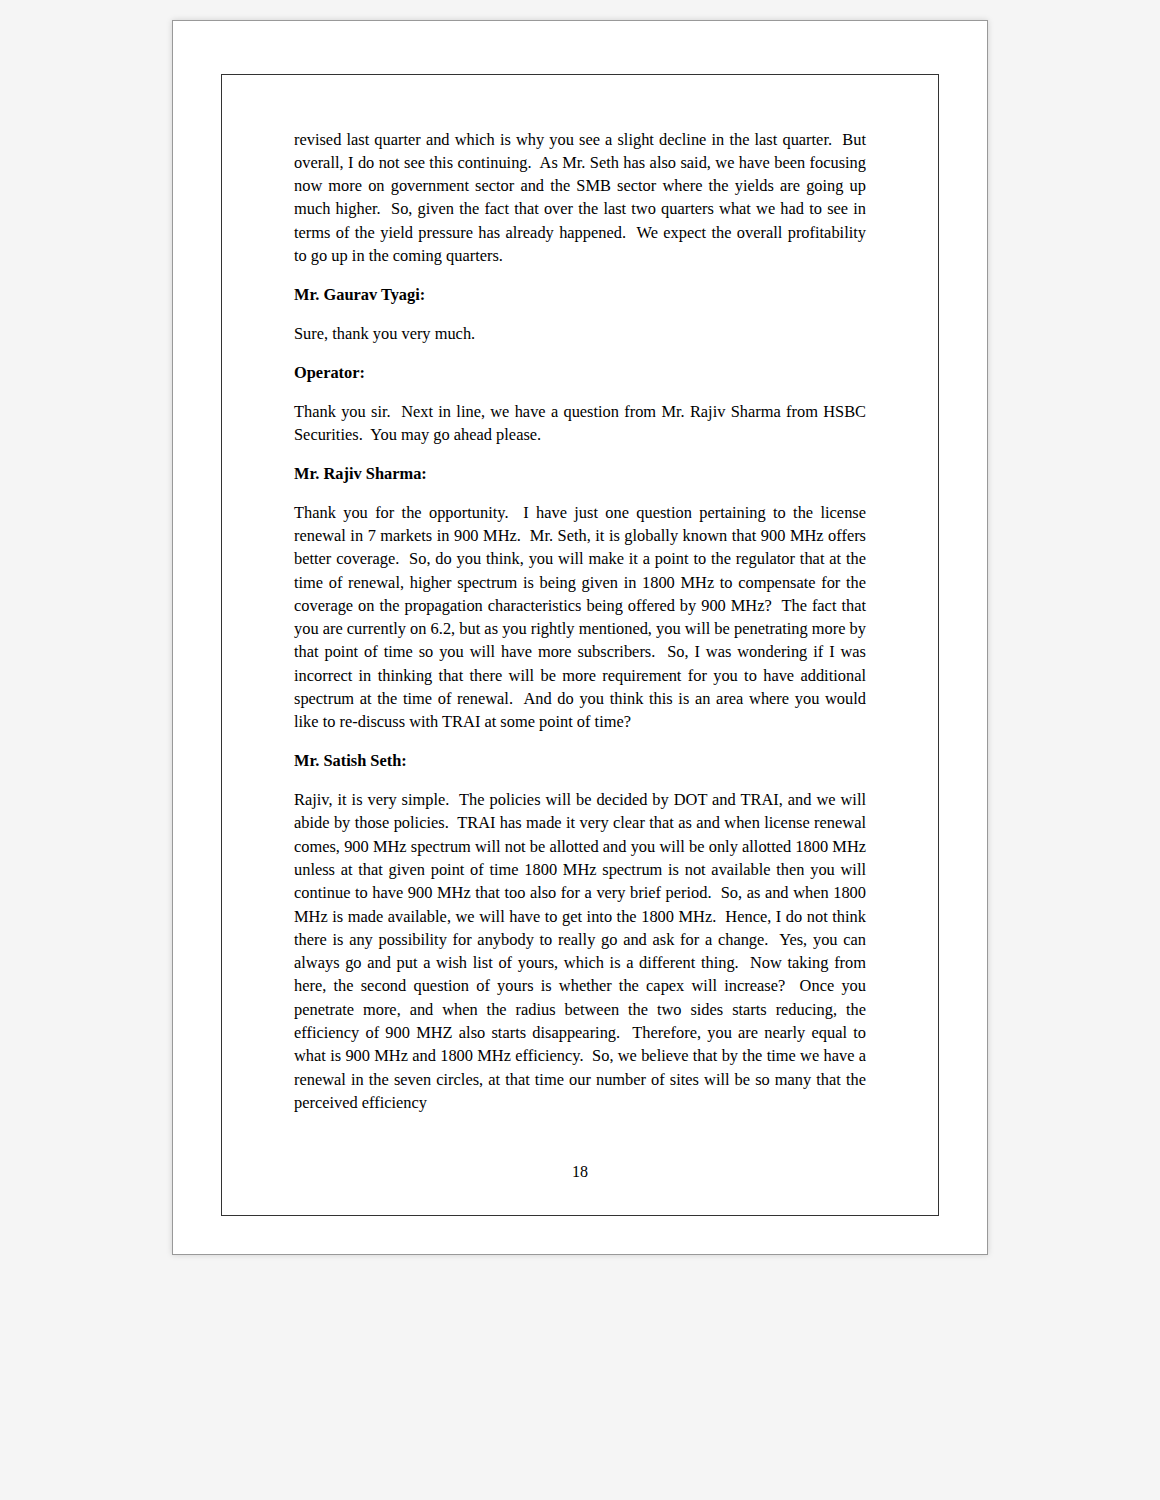revised last quarter and which is why you see a slight decline in the last quarter. But overall, I do not see this continuing. As Mr. Seth has also said, we have been focusing now more on government sector and the SMB sector where the yields are going up much higher. So, given the fact that over the last two quarters what we had to see in terms of the yield pressure has already happened. We expect the overall profitability to go up in the coming quarters.
Mr. Gaurav Tyagi:
Sure, thank you very much.
Operator:
Thank you sir. Next in line, we have a question from Mr. Rajiv Sharma from HSBC Securities. You may go ahead please.
Mr. Rajiv Sharma:
Thank you for the opportunity. I have just one question pertaining to the license renewal in 7 markets in 900 MHz. Mr. Seth, it is globally known that 900 MHz offers better coverage. So, do you think, you will make it a point to the regulator that at the time of renewal, higher spectrum is being given in 1800 MHz to compensate for the coverage on the propagation characteristics being offered by 900 MHz? The fact that you are currently on 6.2, but as you rightly mentioned, you will be penetrating more by that point of time so you will have more subscribers. So, I was wondering if I was incorrect in thinking that there will be more requirement for you to have additional spectrum at the time of renewal. And do you think this is an area where you would like to re-discuss with TRAI at some point of time?
Mr. Satish Seth:
Rajiv, it is very simple. The policies will be decided by DOT and TRAI, and we will abide by those policies. TRAI has made it very clear that as and when license renewal comes, 900 MHz spectrum will not be allotted and you will be only allotted 1800 MHz unless at that given point of time 1800 MHz spectrum is not available then you will continue to have 900 MHz that too also for a very brief period. So, as and when 1800 MHz is made available, we will have to get into the 1800 MHz. Hence, I do not think there is any possibility for anybody to really go and ask for a change. Yes, you can always go and put a wish list of yours, which is a different thing. Now taking from here, the second question of yours is whether the capex will increase? Once you penetrate more, and when the radius between the two sides starts reducing, the efficiency of 900 MHZ also starts disappearing. Therefore, you are nearly equal to what is 900 MHz and 1800 MHz efficiency. So, we believe that by the time we have a renewal in the seven circles, at that time our number of sites will be so many that the perceived efficiency
18